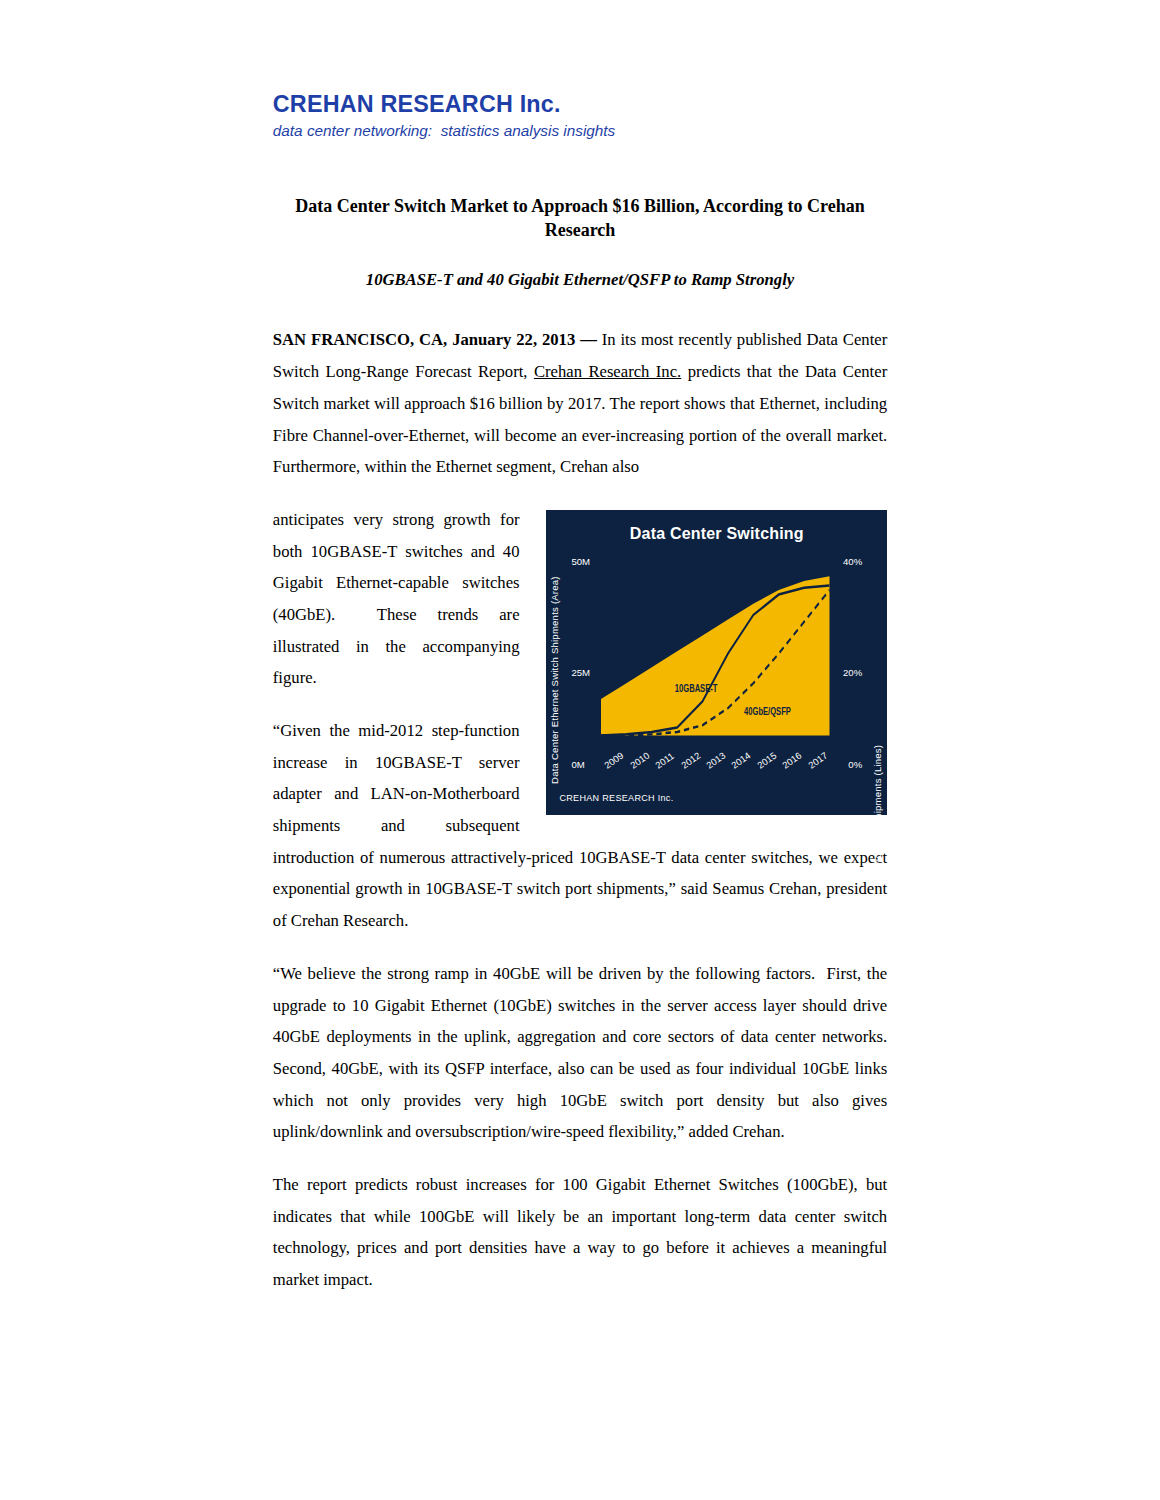CREHAN RESEARCH Inc.
data center networking: statistics analysis insights
Data Center Switch Market to Approach $16 Billion, According to Crehan Research
10GBASE-T and 40 Gigabit Ethernet/QSFP to Ramp Strongly
SAN FRANCISCO, CA, January 22, 2013 — In its most recently published Data Center Switch Long-Range Forecast Report, Crehan Research Inc. predicts that the Data Center Switch market will approach $16 billion by 2017. The report shows that Ethernet, including Fibre Channel-over-Ethernet, will become an ever-increasing portion of the overall market. Furthermore, within the Ethernet segment, Crehan also
Data Center Switching
Data Center Ethernet Switch Shipments (Area)
Percent of Shipments (Lines)
50M
25M
0M
40%
20%
0%
10GBASE-T 40GbE/QSFP
2009 2010 2011 2012 2013 2014 2015 2016 2017
CREHAN RESEARCH Inc.
anticipates very strong growth for both 10GBASE-T switches and 40 Gigabit Ethernet-capable switches (40GbE). These trends are illustrated in the accompanying figure.
“Given the mid-2012 step-function increase in 10GBASE-T server adapter and LAN-on-Motherboard shipments and subsequent introduction of numerous attractively-priced 10GBASE-T data center switches, we expect exponential growth in 10GBASE-T switch port shipments,” said Seamus Crehan, president of Crehan Research.
“We believe the strong ramp in 40GbE will be driven by the following factors. First, the upgrade to 10 Gigabit Ethernet (10GbE) switches in the server access layer should drive 40GbE deployments in the uplink, aggregation and core sectors of data center networks. Second, 40GbE, with its QSFP interface, also can be used as four individual 10GbE links which not only provides very high 10GbE switch port density but also gives uplink/downlink and oversubscription/wire-speed flexibility,” added Crehan.
The report predicts robust increases for 100 Gigabit Ethernet Switches (100GbE), but indicates that while 100GbE will likely be an important long-term data center switch technology, prices and port densities have a way to go before it achieves a meaningful market impact.